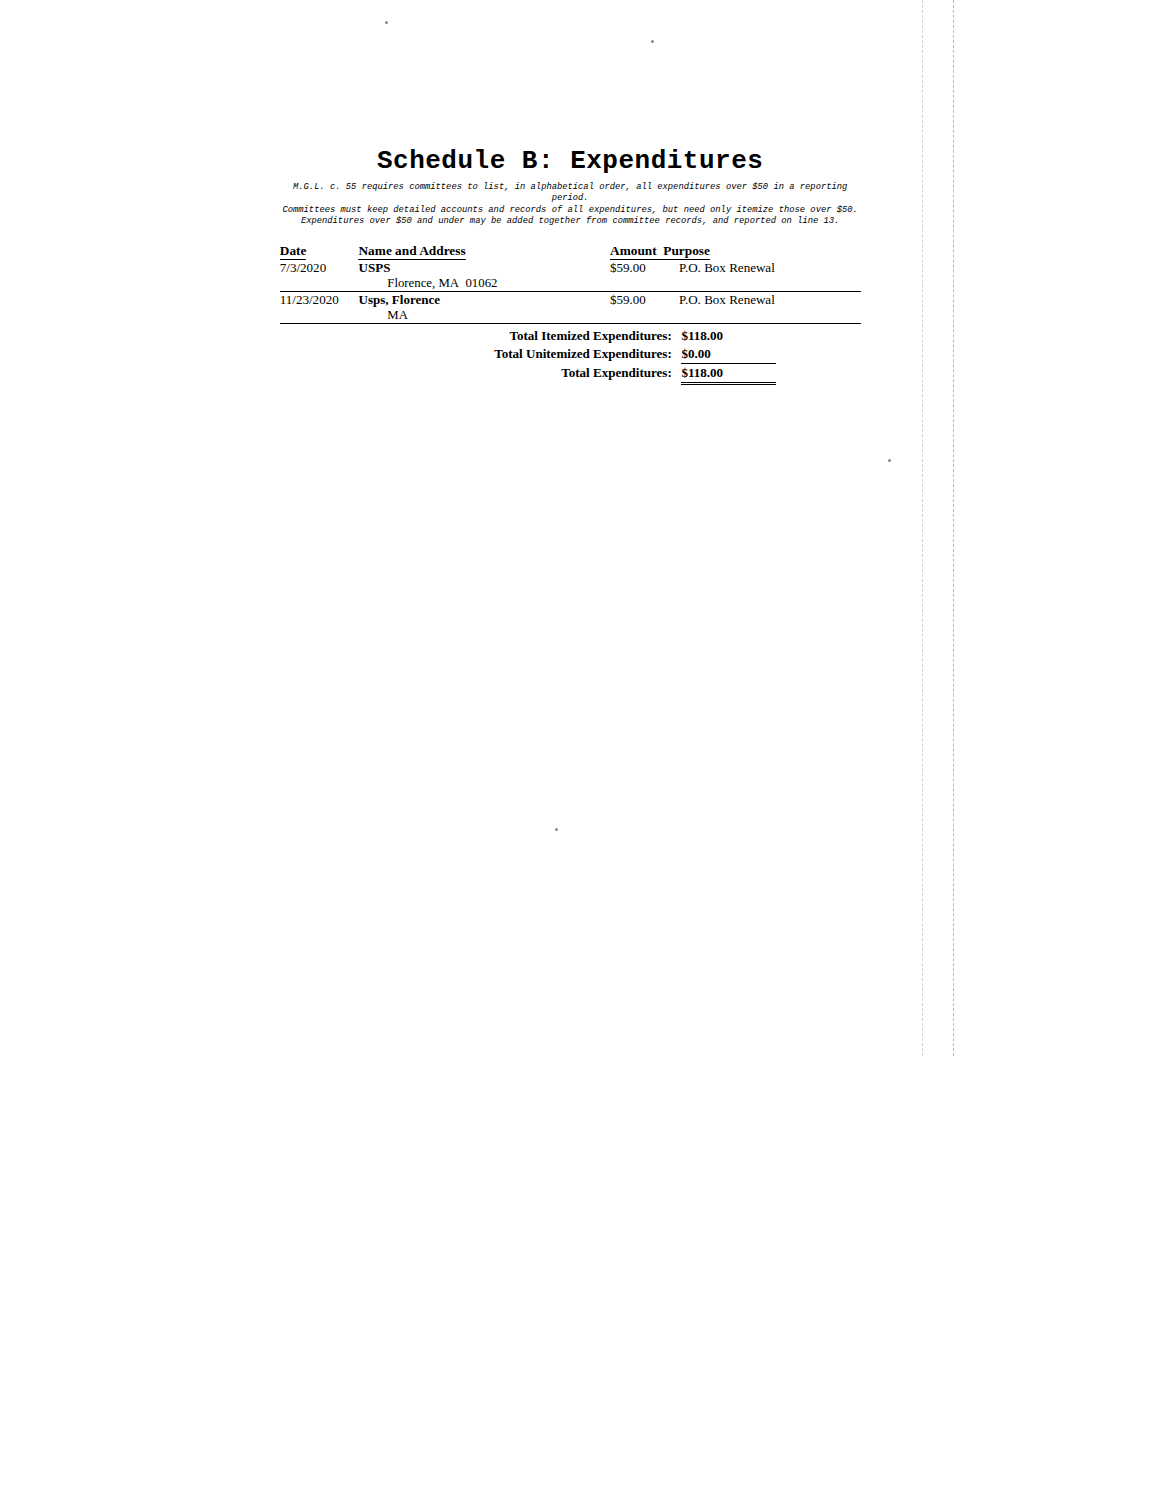Schedule B: Expenditures
M.G.L. c. 55 requires committees to list, in alphabetical order, all expenditures over $50 in a reporting period.
Committees must keep detailed accounts and records of all expenditures, but need only itemize those over $50.
Expenditures over $50 and under may be added together from committee records, and reported on line 13.
| Date | Name and Address | Amount Purpose |
| 7/3/2020 | USPS | $59.00 | P.O. Box Renewal |
| | Florence, MA 01062 | | |
| 11/23/2020 | Usps, Florence | $59.00 | P.O. Box Renewal |
| | MA | | |
| Total Itemized Expenditures: | $118.00 | |
| Total Unitemized Expenditures: | $0.00 | |
| Total Expenditures: | $118.00 | |